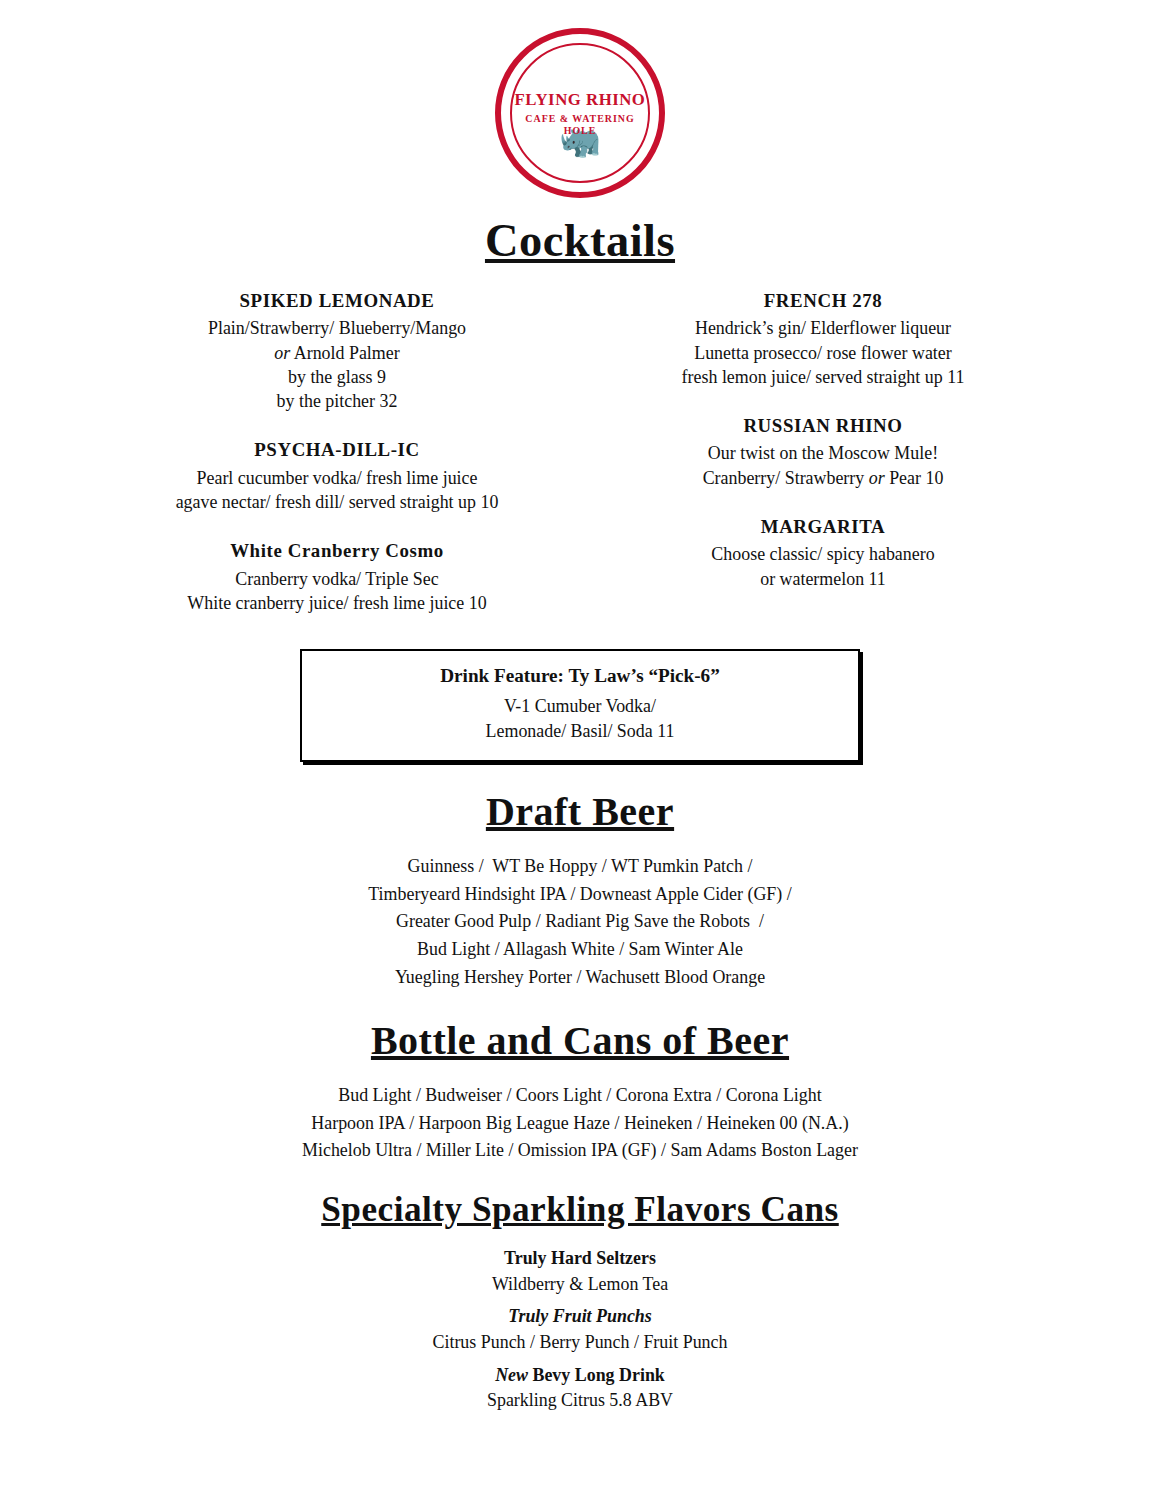🦏 FLYING RHINO CAFE & WATERING HOLE
Cocktails
Spiked Lemonade Plain/Strawberry/ Blueberry/Mango
or Arnold Palmer
by the glass 9
by the pitcher 32
Psycha-Dill-ic Pearl cucumber vodka/ fresh lime juice
agave nectar/ fresh dill/ served straight up 10
White Cranberry Cosmo Cranberry vodka/ Triple Sec
White cranberry juice/ fresh lime juice 10
French 278 Hendrick’s gin/ Elderflower liqueur
Lunetta prosecco/ rose flower water
fresh lemon juice/ served straight up 11
Russian Rhino Our twist on the Moscow Mule!
Cranberry/ Strawberry or Pear 10
Margarita Choose classic/ spicy habanero
or watermelon 11
Drink Feature: Ty Law’s “Pick-6” V-1 Cumuber Vodka/
Lemonade/ Basil/ Soda 11
Draft Beer
Guinness / WT Be Hoppy / WT Pumkin Patch /
Timberyeard Hindsight IPA / Downeast Apple Cider (GF) /
Greater Good Pulp / Radiant Pig Save the Robots /
Bud Light / Allagash White / Sam Winter Ale
Yuegling Hershey Porter / Wachusett Blood Orange
Bottle and Cans of Beer
Bud Light / Budweiser / Coors Light / Corona Extra / Corona Light
Harpoon IPA / Harpoon Big League Haze / Heineken / Heineken 00 (N.A.)
Michelob Ultra / Miller Lite / Omission IPA (GF) / Sam Adams Boston Lager
Specialty Sparkling Flavors Cans
Truly Hard Seltzers Wildberry & Lemon Tea
Truly Fruit Punchs Citrus Punch / Berry Punch / Fruit Punch
New Bevy Long Drink Sparkling Citrus 5.8 ABV